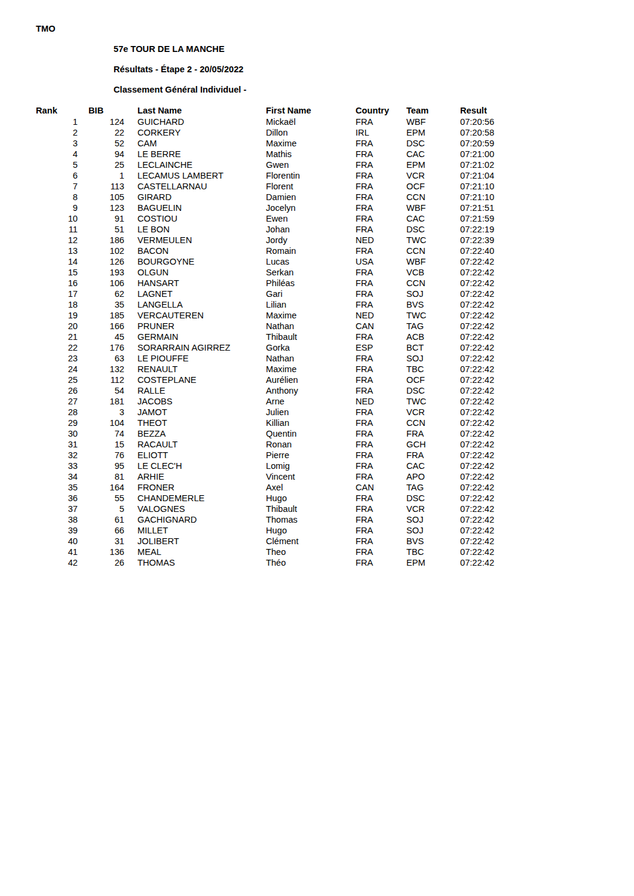TMO
57e TOUR DE LA MANCHE
Résultats - Étape 2 - 20/05/2022
Classement Général Individuel -
| Rank | BIB | Last Name | First Name | Country | Team | Result |
| --- | --- | --- | --- | --- | --- | --- |
| 1 | 124 | GUICHARD | Mickaël | FRA | WBF | 07:20:56 |
| 2 | 22 | CORKERY | Dillon | IRL | EPM | 07:20:58 |
| 3 | 52 | CAM | Maxime | FRA | DSC | 07:20:59 |
| 4 | 94 | LE BERRE | Mathis | FRA | CAC | 07:21:00 |
| 5 | 25 | LECLAINCHE | Gwen | FRA | EPM | 07:21:02 |
| 6 | 1 | LECAMUS LAMBERT | Florentin | FRA | VCR | 07:21:04 |
| 7 | 113 | CASTELLARNAU | Florent | FRA | OCF | 07:21:10 |
| 8 | 105 | GIRARD | Damien | FRA | CCN | 07:21:10 |
| 9 | 123 | BAGUELIN | Jocelyn | FRA | WBF | 07:21:51 |
| 10 | 91 | COSTIOU | Ewen | FRA | CAC | 07:21:59 |
| 11 | 51 | LE BON | Johan | FRA | DSC | 07:22:19 |
| 12 | 186 | VERMEULEN | Jordy | NED | TWC | 07:22:39 |
| 13 | 102 | BACON | Romain | FRA | CCN | 07:22:40 |
| 14 | 126 | BOURGOYNE | Lucas | USA | WBF | 07:22:42 |
| 15 | 193 | OLGUN | Serkan | FRA | VCB | 07:22:42 |
| 16 | 106 | HANSART | Philéas | FRA | CCN | 07:22:42 |
| 17 | 62 | LAGNET | Gari | FRA | SOJ | 07:22:42 |
| 18 | 35 | LANGELLA | Lilian | FRA | BVS | 07:22:42 |
| 19 | 185 | VERCAUTEREN | Maxime | NED | TWC | 07:22:42 |
| 20 | 166 | PRUNER | Nathan | CAN | TAG | 07:22:42 |
| 21 | 45 | GERMAIN | Thibault | FRA | ACB | 07:22:42 |
| 22 | 176 | SORARRAIN AGIRREZ | Gorka | ESP | BCT | 07:22:42 |
| 23 | 63 | LE PIOUFFE | Nathan | FRA | SOJ | 07:22:42 |
| 24 | 132 | RENAULT | Maxime | FRA | TBC | 07:22:42 |
| 25 | 112 | COSTEPLANE | Aurélien | FRA | OCF | 07:22:42 |
| 26 | 54 | RALLE | Anthony | FRA | DSC | 07:22:42 |
| 27 | 181 | JACOBS | Arne | NED | TWC | 07:22:42 |
| 28 | 3 | JAMOT | Julien | FRA | VCR | 07:22:42 |
| 29 | 104 | THEOT | Killian | FRA | CCN | 07:22:42 |
| 30 | 74 | BEZZA | Quentin | FRA | FRA | 07:22:42 |
| 31 | 15 | RACAULT | Ronan | FRA | GCH | 07:22:42 |
| 32 | 76 | ELIOTT | Pierre | FRA | FRA | 07:22:42 |
| 33 | 95 | LE CLEC'H | Lomig | FRA | CAC | 07:22:42 |
| 34 | 81 | ARHIE | Vincent | FRA | APO | 07:22:42 |
| 35 | 164 | FRONER | Axel | CAN | TAG | 07:22:42 |
| 36 | 55 | CHANDEMERLE | Hugo | FRA | DSC | 07:22:42 |
| 37 | 5 | VALOGNES | Thibault | FRA | VCR | 07:22:42 |
| 38 | 61 | GACHIGNARD | Thomas | FRA | SOJ | 07:22:42 |
| 39 | 66 | MILLET | Hugo | FRA | SOJ | 07:22:42 |
| 40 | 31 | JOLIBERT | Clément | FRA | BVS | 07:22:42 |
| 41 | 136 | MEAL | Theo | FRA | TBC | 07:22:42 |
| 42 | 26 | THOMAS | Théo | FRA | EPM | 07:22:42 |